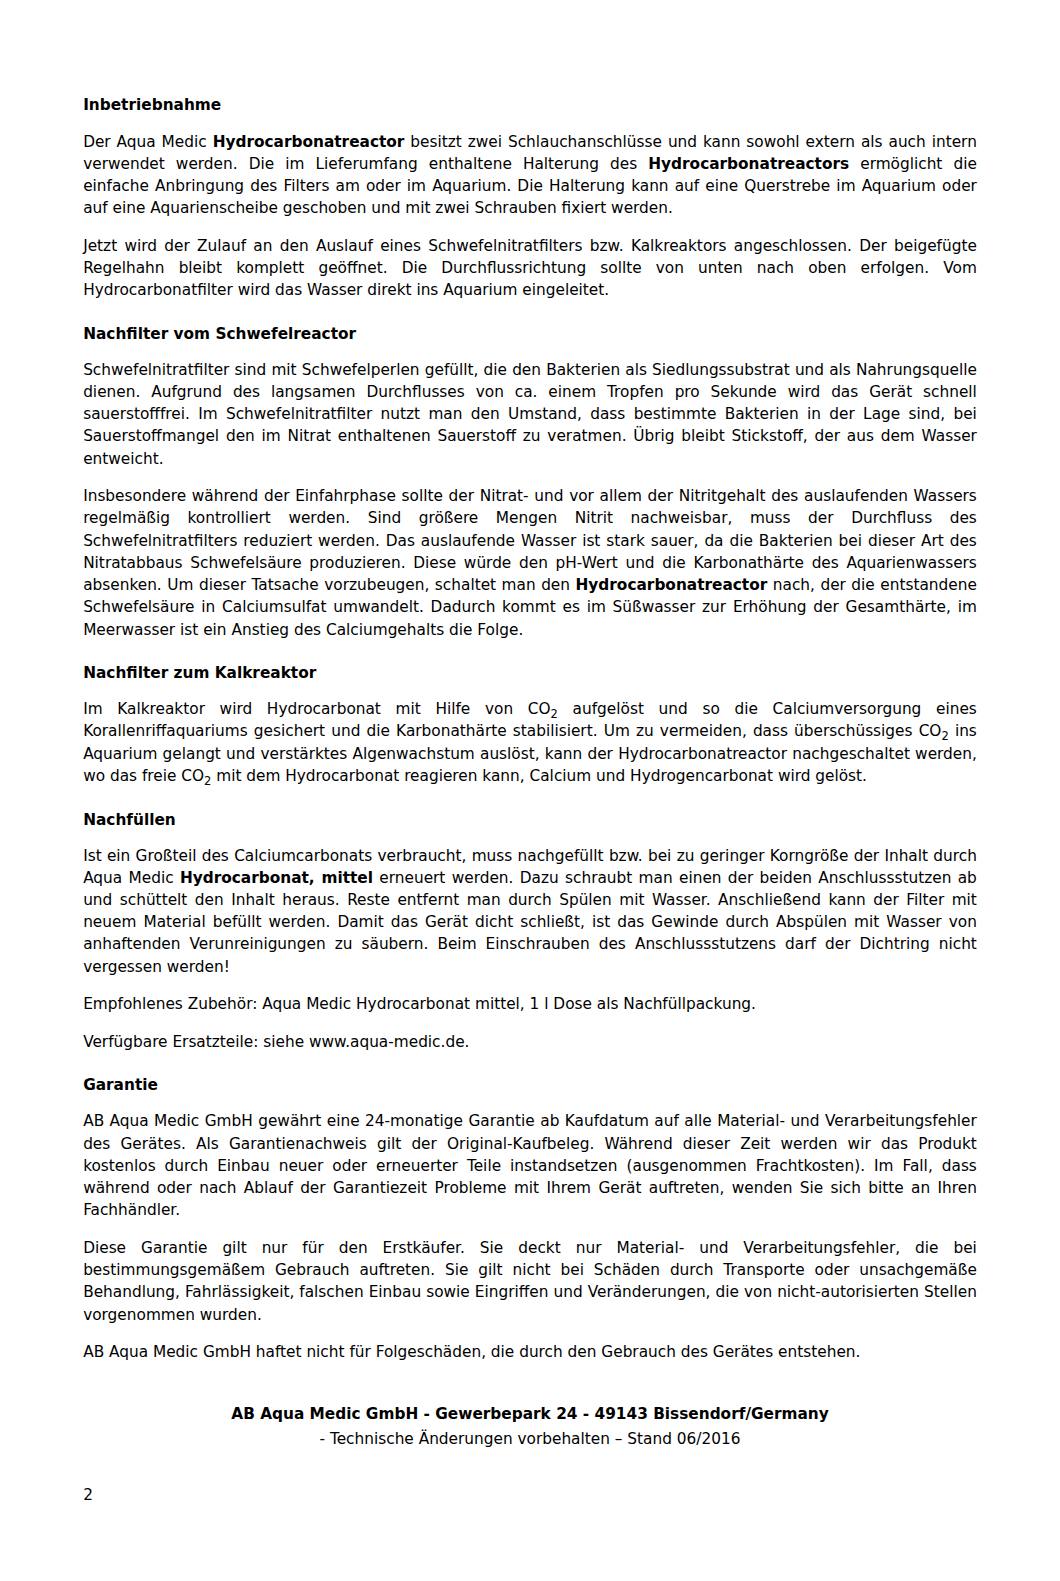Inbetriebnahme
Der Aqua Medic Hydrocarbonatreactor besitzt zwei Schlauchanschlüsse und kann sowohl extern als auch intern verwendet werden. Die im Lieferumfang enthaltene Halterung des Hydrocarbonatreactors ermöglicht die einfache Anbringung des Filters am oder im Aquarium. Die Halterung kann auf eine Querstrebe im Aquarium oder auf eine Aquarienscheibe geschoben und mit zwei Schrauben fixiert werden.
Jetzt wird der Zulauf an den Auslauf eines Schwefelnitratfilters bzw. Kalkreaktors angeschlossen. Der beigefügte Regelhahn bleibt komplett geöffnet. Die Durchflussrichtung sollte von unten nach oben erfolgen. Vom Hydrocarbonatfilter wird das Wasser direkt ins Aquarium eingeleitet.
Nachfilter vom Schwefelreactor
Schwefelnitratfilter sind mit Schwefelperlen gefüllt, die den Bakterien als Siedlungssubstrat und als Nahrungsquelle dienen. Aufgrund des langsamen Durchflusses von ca. einem Tropfen pro Sekunde wird das Gerät schnell sauerstofffrei. Im Schwefelnitratfilter nutzt man den Umstand, dass bestimmte Bakterien in der Lage sind, bei Sauerstoffmangel den im Nitrat enthaltenen Sauerstoff zu veratmen. Übrig bleibt Stickstoff, der aus dem Wasser entweicht.
Insbesondere während der Einfahrphase sollte der Nitrat- und vor allem der Nitritgehalt des auslaufenden Wassers regelmäßig kontrolliert werden. Sind größere Mengen Nitrit nachweisbar, muss der Durchfluss des Schwefelnitratfilters reduziert werden. Das auslaufende Wasser ist stark sauer, da die Bakterien bei dieser Art des Nitratabbaus Schwefelsäure produzieren. Diese würde den pH-Wert und die Karbonathärte des Aquarienwassers absenken. Um dieser Tatsache vorzubeugen, schaltet man den Hydrocarbonatreactor nach, der die entstandene Schwefelsäure in Calciumsulfat umwandelt. Dadurch kommt es im Süßwasser zur Erhöhung der Gesamthärte, im Meerwasser ist ein Anstieg des Calciumgehalts die Folge.
Nachfilter zum Kalkreaktor
Im Kalkreaktor wird Hydrocarbonat mit Hilfe von CO2 aufgelöst und so die Calciumversorgung eines Korallenriffaquariums gesichert und die Karbonathärte stabilisiert. Um zu vermeiden, dass überschüssiges CO2 ins Aquarium gelangt und verstärktes Algenwachstum auslöst, kann der Hydrocarbonatreactor nachgeschaltet werden, wo das freie CO2 mit dem Hydrocarbonat reagieren kann, Calcium und Hydrogencarbonat wird gelöst.
Nachfüllen
Ist ein Großteil des Calciumcarbonats verbraucht, muss nachgefüllt bzw. bei zu geringer Korngröße der Inhalt durch Aqua Medic Hydrocarbonat, mittel erneuert werden. Dazu schraubt man einen der beiden Anschlussstutzen ab und schüttelt den Inhalt heraus. Reste entfernt man durch Spülen mit Wasser. Anschließend kann der Filter mit neuem Material befüllt werden. Damit das Gerät dicht schließt, ist das Gewinde durch Abspülen mit Wasser von anhaftenden Verunreinigungen zu säubern. Beim Einschrauben des Anschlussstutzens darf der Dichtring nicht vergessen werden!
Empfohlenes Zubehör: Aqua Medic Hydrocarbonat mittel, 1 l Dose als Nachfüllpackung.
Verfügbare Ersatzteile: siehe www.aqua-medic.de.
Garantie
AB Aqua Medic GmbH gewährt eine 24-monatige Garantie ab Kaufdatum auf alle Material- und Verarbeitungsfehler des Gerätes. Als Garantienachweis gilt der Original-Kaufbeleg. Während dieser Zeit werden wir das Produkt kostenlos durch Einbau neuer oder erneuerter Teile instandsetzen (ausgenommen Frachtkosten). Im Fall, dass während oder nach Ablauf der Garantiezeit Probleme mit Ihrem Gerät auftreten, wenden Sie sich bitte an Ihren Fachhändler.
Diese Garantie gilt nur für den Erstkäufer. Sie deckt nur Material- und Verarbeitungsfehler, die bei bestimmungsgemäßem Gebrauch auftreten. Sie gilt nicht bei Schäden durch Transporte oder unsachgemäße Behandlung, Fahrlässigkeit, falschen Einbau sowie Eingriffen und Veränderungen, die von nicht-autorisierten Stellen vorgenommen wurden.
AB Aqua Medic GmbH haftet nicht für Folgeschäden, die durch den Gebrauch des Gerätes entstehen.
AB Aqua Medic GmbH - Gewerbepark 24 - 49143 Bissendorf/Germany
- Technische Änderungen vorbehalten – Stand 06/2016
2